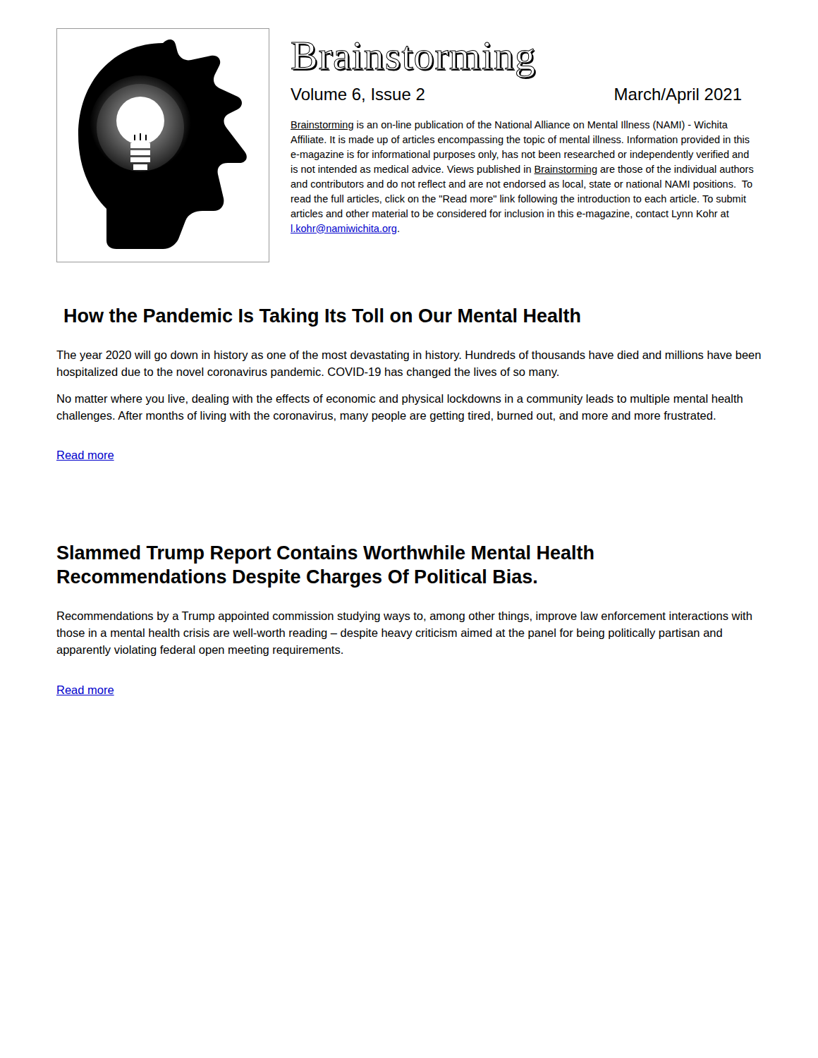Brainstorming
Volume 6, Issue 2 March/April 2021
Brainstorming is an on-line publication of the National Alliance on Mental Illness (NAMI) - Wichita Affiliate. It is made up of articles encompassing the topic of mental illness. Information provided in this e-magazine is for informational purposes only, has not been researched or independently verified and is not intended as medical advice. Views published in Brainstorming are those of the individual authors and contributors and do not reflect and are not endorsed as local, state or national NAMI positions. To read the full articles, click on the "Read more" link following the introduction to each article. To submit articles and other material to be considered for inclusion in this e-magazine, contact Lynn Kohr at l.kohr@namiwichita.org.
How the Pandemic Is Taking Its Toll on Our Mental Health
The year 2020 will go down in history as one of the most devastating in history. Hundreds of thousands have died and millions have been hospitalized due to the novel coronavirus pandemic. COVID-19 has changed the lives of so many.
No matter where you live, dealing with the effects of economic and physical lockdowns in a community leads to multiple mental health challenges. After months of living with the coronavirus, many people are getting tired, burned out, and more and more frustrated.
Read more
Slammed Trump Report Contains Worthwhile Mental Health Recommendations Despite Charges Of Political Bias.
Recommendations by a Trump appointed commission studying ways to, among other things, improve law enforcement interactions with those in a mental health crisis are well-worth reading – despite heavy criticism aimed at the panel for being politically partisan and apparently violating federal open meeting requirements.
Read more